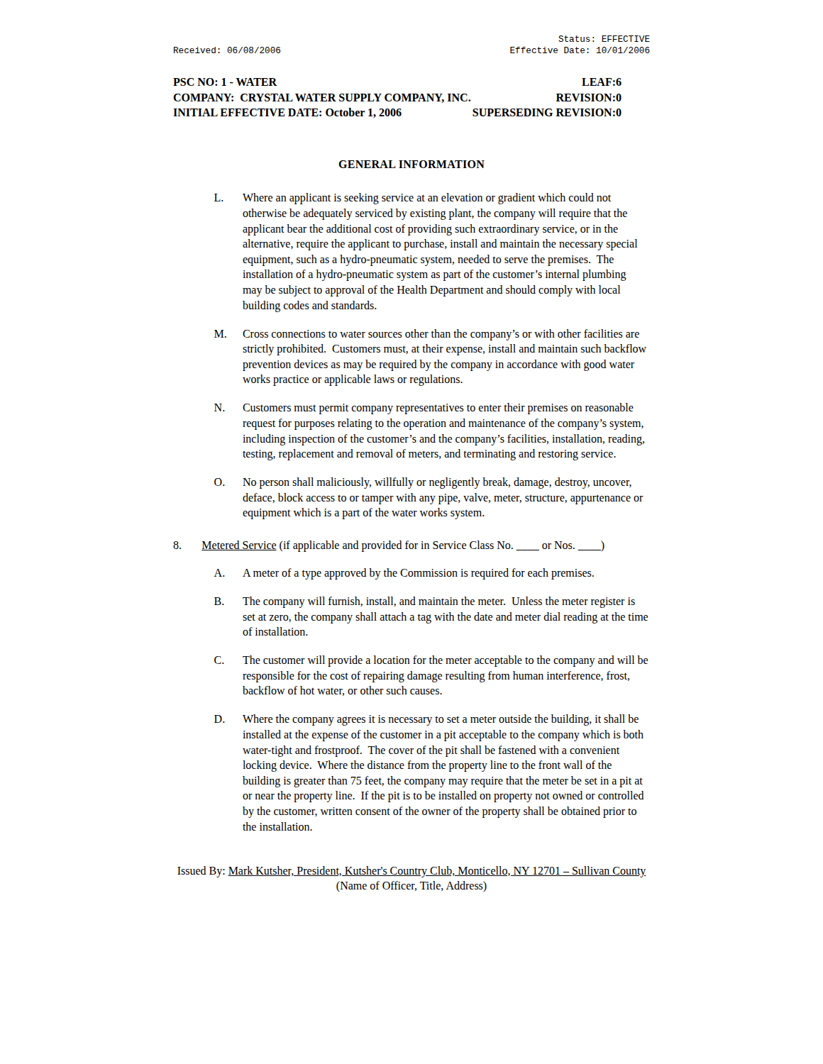Status: EFFECTIVE
Received: 06/08/2006 Effective Date: 10/01/2006
| PSC NO: 1 - WATER | LEAF: | 6 |
| COMPANY: CRYSTAL WATER SUPPLY COMPANY, INC. | REVISION: | 0 |
| INITIAL EFFECTIVE DATE: October 1, 2006 | SUPERSEDING REVISION: | 0 |
GENERAL INFORMATION
L.
Where an applicant is seeking service at an elevation or gradient which could not otherwise be adequately serviced by existing plant, the company will require that the applicant bear the additional cost of providing such extraordinary service, or in the alternative, require the applicant to purchase, install and maintain the necessary special equipment, such as a hydro-pneumatic system, needed to serve the premises. The installation of a hydro-pneumatic system as part of the customer’s internal plumbing may be subject to approval of the Health Department and should comply with local building codes and standards.
M.
Cross connections to water sources other than the company’s or with other facilities are strictly prohibited. Customers must, at their expense, install and maintain such backflow prevention devices as may be required by the company in accordance with good water works practice or applicable laws or regulations.
N.
Customers must permit company representatives to enter their premises on reasonable request for purposes relating to the operation and maintenance of the company’s system, including inspection of the customer’s and the company’s facilities, installation, reading, testing, replacement and removal of meters, and terminating and restoring service.
O.
No person shall maliciously, willfully or negligently break, damage, destroy, uncover, deface, block access to or tamper with any pipe, valve, meter, structure, appurtenance or equipment which is a part of the water works system.
8.
Metered Service (if applicable and provided for in Service Class No. ____ or Nos. ____)
A.
A meter of a type approved by the Commission is required for each premises.
B.
The company will furnish, install, and maintain the meter. Unless the meter register is set at zero, the company shall attach a tag with the date and meter dial reading at the time of installation.
C.
The customer will provide a location for the meter acceptable to the company and will be responsible for the cost of repairing damage resulting from human interference, frost, backflow of hot water, or other such causes.
D.
Where the company agrees it is necessary to set a meter outside the building, it shall be installed at the expense of the customer in a pit acceptable to the company which is both water-tight and frostproof. The cover of the pit shall be fastened with a convenient locking device. Where the distance from the property line to the front wall of the building is greater than 75 feet, the company may require that the meter be set in a pit at or near the property line. If the pit is to be installed on property not owned or controlled by the customer, written consent of the owner of the property shall be obtained prior to the installation.
Issued By: Mark Kutsher, President, Kutsher's Country Club, Monticello, NY 12701 – Sullivan County (Name of Officer, Title, Address)